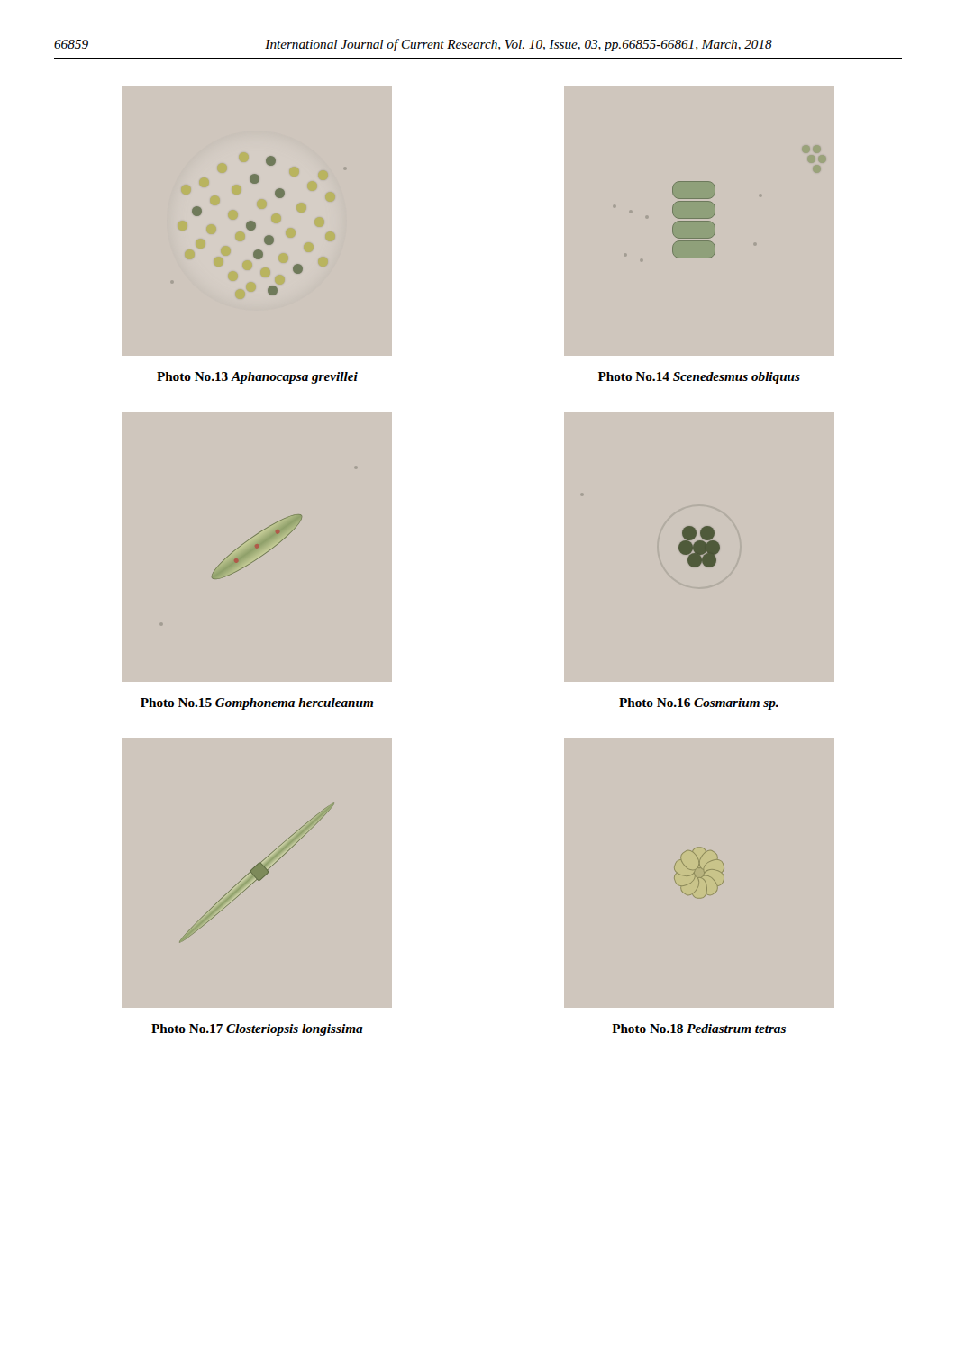66859 International Journal of Current Research, Vol. 10, Issue, 03, pp.66855-66861, March, 2018
Photo No.13 Aphanocapsa grevillei
Photo No.14 Scenedesmus obliquus
Photo No.15 Gomphonema herculeanum
Photo No.16 Cosmarium sp.
Photo No.17 Closteriopsis longissima
Photo No.18 Pediastrum tetras